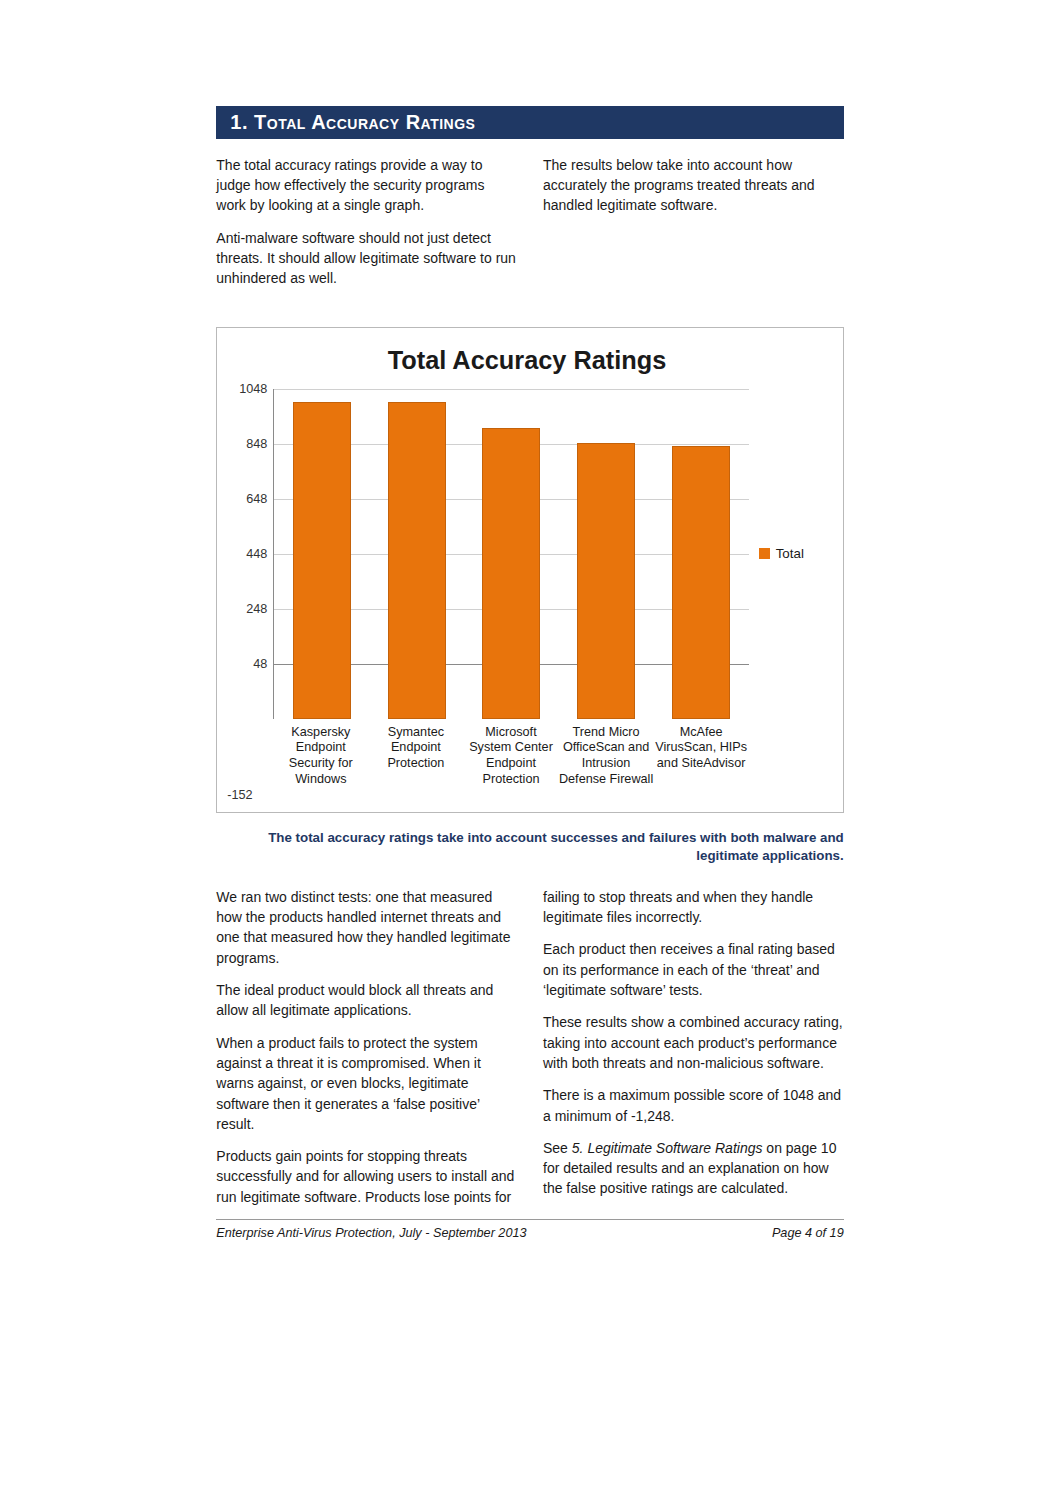1. Total Accuracy Ratings
The total accuracy ratings provide a way to judge how effectively the security programs work by looking at a single graph.
Anti-malware software should not just detect threats. It should allow legitimate software to run unhindered as well.
The results below take into account how accurately the programs treated threats and handled legitimate software.
Total Accuracy Ratings
1048
848
648
448
248
48
Total
Kaspersky Endpoint Security for Windows
Symantec Endpoint Protection
Microsoft System Center Endpoint Protection
Trend Micro OfficeScan and Intrusion Defense Firewall
McAfee VirusScan, HIPs and SiteAdvisor
-152
The total accuracy ratings take into account successes and failures with both malware and legitimate applications.
We ran two distinct tests: one that measured how the products handled internet threats and one that measured how they handled legitimate programs.
The ideal product would block all threats and allow all legitimate applications.
When a product fails to protect the system against a threat it is compromised. When it warns against, or even blocks, legitimate software then it generates a ‘false positive’ result.
Products gain points for stopping threats successfully and for allowing users to install and run legitimate software. Products lose points for
failing to stop threats and when they handle legitimate files incorrectly.
Each product then receives a final rating based on its performance in each of the ‘threat’ and ‘legitimate software’ tests.
These results show a combined accuracy rating, taking into account each product’s performance with both threats and non-malicious software.
There is a maximum possible score of 1048 and a minimum of -1,248.
See 5. Legitimate Software Ratings on page 10 for detailed results and an explanation on how the false positive ratings are calculated.
Enterprise Anti-Virus Protection, July - September 2013
Page 4 of 19